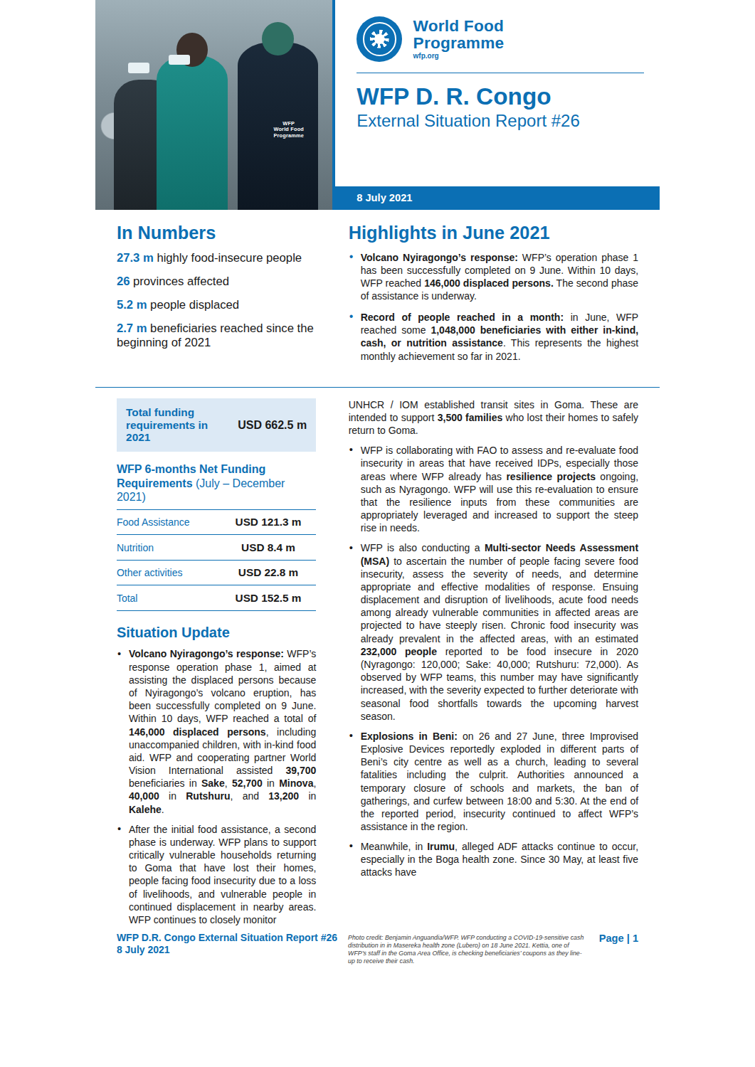WFP
World Food
Programme
World Food
Programme
wfp.org
WFP D. R. Congo
External Situation Report #26
8 July 2021
In Numbers
27.3 m highly food-insecure people
26 provinces affected
5.2 m people displaced
2.7 m beneficiaries reached since the beginning of 2021
Highlights in June 2021
Volcano Nyiragongo’s response: WFP’s operation phase 1 has been successfully completed on 9 June. Within 10 days, WFP reached 146,000 displaced persons. The second phase of assistance is underway.
Record of people reached in a month: in June, WFP reached some 1,048,000 beneficiaries with either in-kind, cash, or nutrition assistance. This represents the highest monthly achievement so far in 2021.
Total funding requirements in 2021
USD 662.5 m
WFP 6-months Net Funding Requirements (July – December 2021)
| Food Assistance | USD 121.3 m |
| Nutrition | USD 8.4 m |
| Other activities | USD 22.8 m |
| Total | USD 152.5 m |
Situation Update
Volcano Nyiragongo’s response: WFP’s response operation phase 1, aimed at assisting the displaced persons because of Nyiragongo’s volcano eruption, has been successfully completed on 9 June. Within 10 days, WFP reached a total of 146,000 displaced persons, including unaccompanied children, with in-kind food aid. WFP and cooperating partner World Vision International assisted 39,700 beneficiaries in Sake, 52,700 in Minova, 40,000 in Rutshuru, and 13,200 in Kalehe.
After the initial food assistance, a second phase is underway. WFP plans to support critically vulnerable households returning to Goma that have lost their homes, people facing food insecurity due to a loss of livelihoods, and vulnerable people in continued displacement in nearby areas. WFP continues to closely monitor
UNHCR / IOM established transit sites in Goma. These are intended to support 3,500 families who lost their homes to safely return to Goma.
WFP is collaborating with FAO to assess and re-evaluate food insecurity in areas that have received IDPs, especially those areas where WFP already has resilience projects ongoing, such as Nyragongo. WFP will use this re-evaluation to ensure that the resilience inputs from these communities are appropriately leveraged and increased to support the steep rise in needs.
WFP is also conducting a Multi-sector Needs Assessment (MSA) to ascertain the number of people facing severe food insecurity, assess the severity of needs, and determine appropriate and effective modalities of response. Ensuing displacement and disruption of livelihoods, acute food needs among already vulnerable communities in affected areas are projected to have steeply risen. Chronic food insecurity was already prevalent in the affected areas, with an estimated 232,000 people reported to be food insecure in 2020 (Nyragongo: 120,000; Sake: 40,000; Rutshuru: 72,000). As observed by WFP teams, this number may have significantly increased, with the severity expected to further deteriorate with seasonal food shortfalls towards the upcoming harvest season.
Explosions in Beni: on 26 and 27 June, three Improvised Explosive Devices reportedly exploded in different parts of Beni’s city centre as well as a church, leading to several fatalities including the culprit. Authorities announced a temporary closure of schools and markets, the ban of gatherings, and curfew between 18:00 and 5:30. At the end of the reported period, insecurity continued to affect WFP’s assistance in the region.
Meanwhile, in Irumu, alleged ADF attacks continue to occur, especially in the Boga health zone. Since 30 May, at least five attacks have
WFP D.R. Congo External Situation Report #26
8 July 2021
Photo credit: Benjamin Anguandia/WFP. WFP conducting a COVID-19-sensitive cash distribution in in Masereka health zone (Lubero) on 18 June 2021. Kettia, one of WFP’s staff in the Goma Area Office, is checking beneficiaries’ coupons as they line-up to receive their cash.
Page | 1